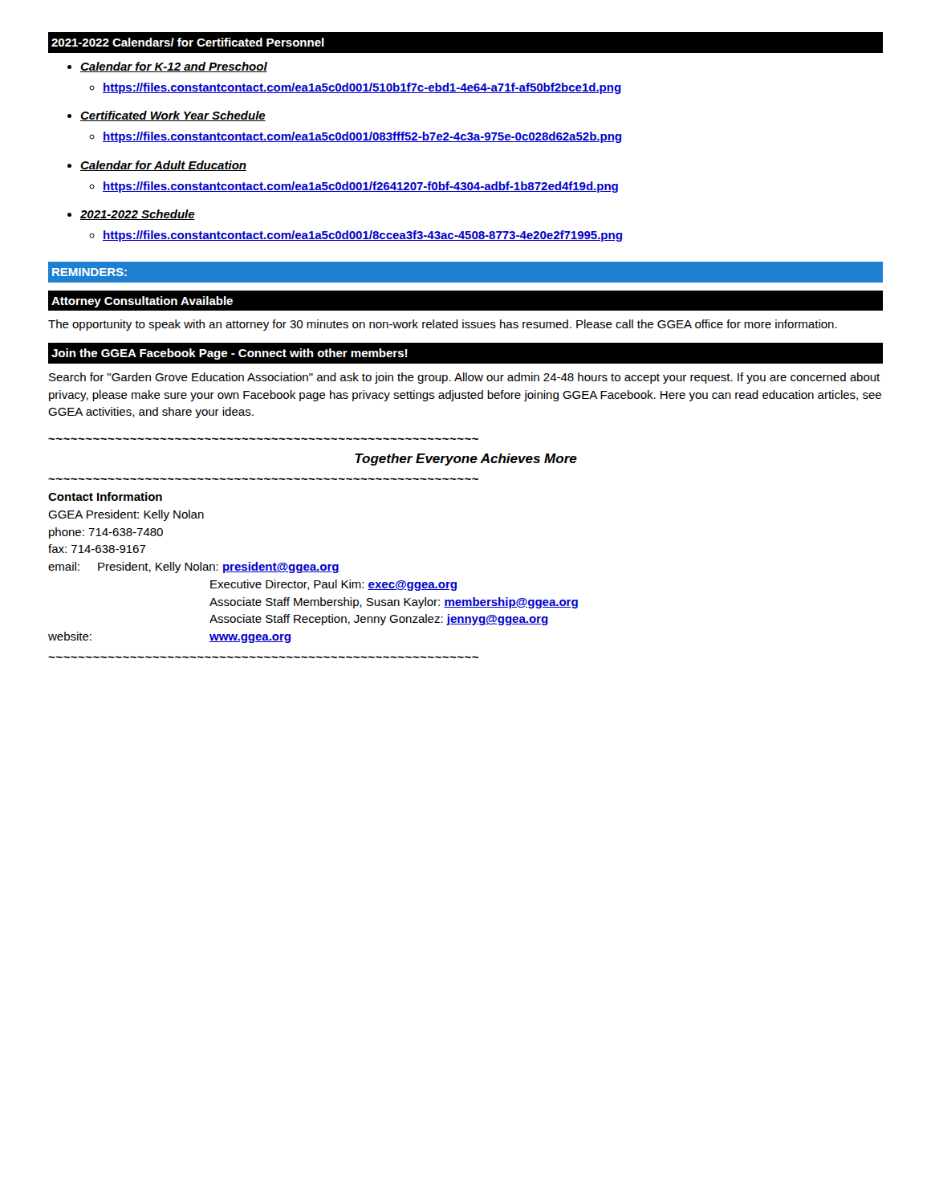2021-2022 Calendars/ for Certificated Personnel
Calendar for K-12 and Preschool
https://files.constantcontact.com/ea1a5c0d001/510b1f7c-ebd1-4e64-a71f-af50bf2bce1d.png
Certificated Work Year Schedule
https://files.constantcontact.com/ea1a5c0d001/083fff52-b7e2-4c3a-975e-0c028d62a52b.png
Calendar for Adult Education
https://files.constantcontact.com/ea1a5c0d001/f2641207-f0bf-4304-adbf-1b872ed4f19d.png
2021-2022 Schedule
https://files.constantcontact.com/ea1a5c0d001/8ccea3f3-43ac-4508-8773-4e20e2f71995.png
REMINDERS:
Attorney Consultation Available
The opportunity to speak with an attorney for 30 minutes on non-work related issues has resumed. Please call the GGEA office for more information.
Join the GGEA Facebook Page - Connect with other members!
Search for "Garden Grove Education Association" and ask to join the group. Allow our admin 24-48 hours to accept your request. If you are concerned about privacy, please make sure your own Facebook page has privacy settings adjusted before joining GGEA Facebook. Here you can read education articles, see GGEA activities, and share your ideas.
~~~~~~~~~~~~~~~~~~~~~~~~~~~~~~~~~~~~~~~~~~~~~~~~~~~~~~~~~~
Together Everyone Achieves More
~~~~~~~~~~~~~~~~~~~~~~~~~~~~~~~~~~~~~~~~~~~~~~~~~~~~~~~~~~
Contact Information
GGEA President: Kelly Nolan
phone: 714-638-7480
fax: 714-638-9167
| email: | President, Kelly Nolan: president@ggea.org |
| | Executive Director, Paul Kim: exec@ggea.org |
| | Associate Staff Membership, Susan Kaylor: membership@ggea.org |
| | Associate Staff Reception, Jenny Gonzalez: jennyg@ggea.org |
| website: | www.ggea.org |
~~~~~~~~~~~~~~~~~~~~~~~~~~~~~~~~~~~~~~~~~~~~~~~~~~~~~~~~~~